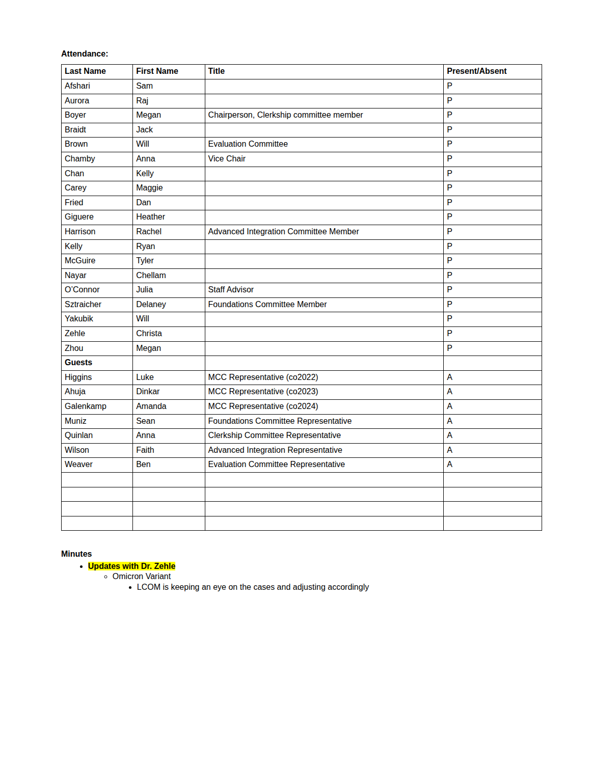Attendance:
| Last Name | First Name | Title | Present/Absent |
| --- | --- | --- | --- |
| Afshari | Sam | | P |
| Aurora | Raj | | P |
| Boyer | Megan | Chairperson, Clerkship committee member | P |
| Braidt | Jack | | P |
| Brown | Will | Evaluation Committee | P |
| Chamby | Anna | Vice Chair | P |
| Chan | Kelly | | P |
| Carey | Maggie | | P |
| Fried | Dan | | P |
| Giguere | Heather | | P |
| Harrison | Rachel | Advanced Integration Committee Member | P |
| Kelly | Ryan | | P |
| McGuire | Tyler | | P |
| Nayar | Chellam | | P |
| O’Connor | Julia | Staff Advisor | P |
| Sztraicher | Delaney | Foundations Committee Member | P |
| Yakubik | Will | | P |
| Zehle | Christa | | P |
| Zhou | Megan | | P |
| Guests | | | |
| Higgins | Luke | MCC Representative (co2022) | A |
| Ahuja | Dinkar | MCC Representative (co2023) | A |
| Galenkamp | Amanda | MCC Representative (co2024) | A |
| Muniz | Sean | Foundations Committee Representative | A |
| Quinlan | Anna | Clerkship Committee Representative | A |
| Wilson | Faith | Advanced Integration Representative | A |
| Weaver | Ben | Evaluation Committee Representative | A |
Minutes
Updates with Dr. Zehle
Omicron Variant
LCOM is keeping an eye on the cases and adjusting accordingly